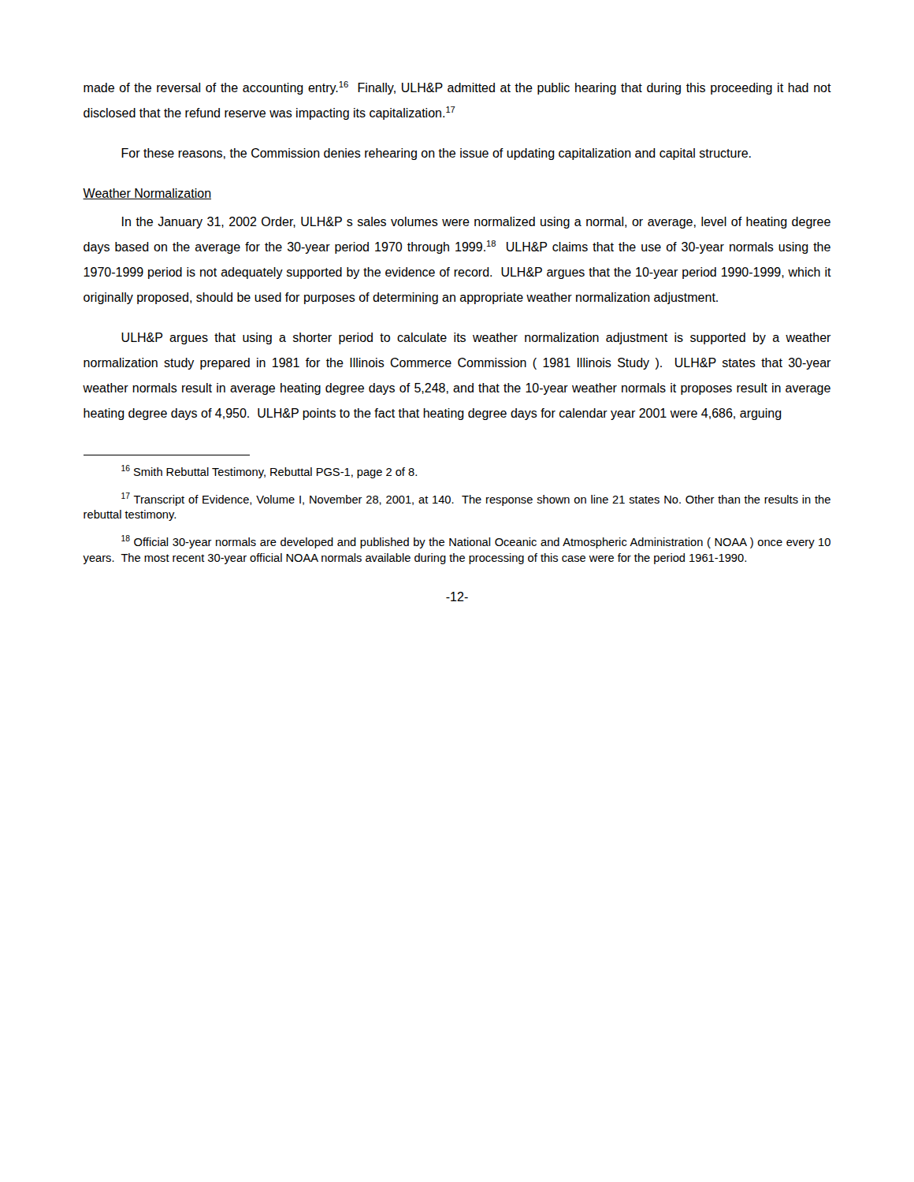made of the reversal of the accounting entry.16 Finally, ULH&P admitted at the public hearing that during this proceeding it had not disclosed that the refund reserve was impacting its capitalization.17
For these reasons, the Commission denies rehearing on the issue of updating capitalization and capital structure.
Weather Normalization
In the January 31, 2002 Order, ULH&P s sales volumes were normalized using a normal, or average, level of heating degree days based on the average for the 30-year period 1970 through 1999.18 ULH&P claims that the use of 30-year normals using the 1970-1999 period is not adequately supported by the evidence of record. ULH&P argues that the 10-year period 1990-1999, which it originally proposed, should be used for purposes of determining an appropriate weather normalization adjustment.
ULH&P argues that using a shorter period to calculate its weather normalization adjustment is supported by a weather normalization study prepared in 1981 for the Illinois Commerce Commission ( 1981 Illinois Study ). ULH&P states that 30-year weather normals result in average heating degree days of 5,248, and that the 10-year weather normals it proposes result in average heating degree days of 4,950. ULH&P points to the fact that heating degree days for calendar year 2001 were 4,686, arguing
16 Smith Rebuttal Testimony, Rebuttal PGS-1, page 2 of 8.
17 Transcript of Evidence, Volume I, November 28, 2001, at 140. The response shown on line 21 states No. Other than the results in the rebuttal testimony.
18 Official 30-year normals are developed and published by the National Oceanic and Atmospheric Administration ( NOAA ) once every 10 years. The most recent 30-year official NOAA normals available during the processing of this case were for the period 1961-1990.
-12-